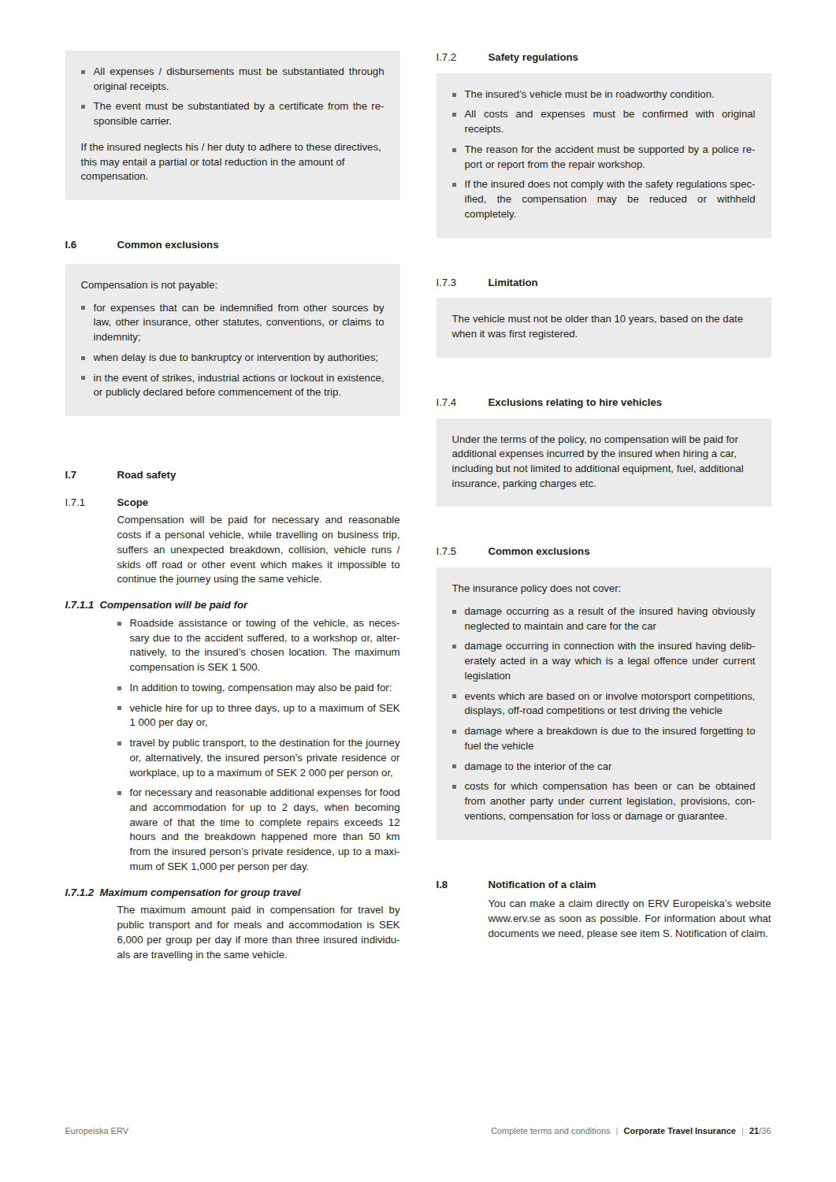All expenses / disbursements must be substantiated through original receipts.
The event must be substantiated by a certificate from the responsible carrier.
If the insured neglects his / her duty to adhere to these directives, this may entail a partial or total reduction in the amount of compensation.
I.6
Common exclusions
Compensation is not payable:
for expenses that can be indemnified from other sources by law, other insurance, other statutes, conventions, or claims to indemnity;
when delay is due to bankruptcy or intervention by authorities;
in the event of strikes, industrial actions or lockout in existence, or publicly declared before commencement of the trip.
I.7
Road safety
I.7.1
Scope
Compensation will be paid for necessary and reasonable costs if a personal vehicle, while travelling on business trip, suffers an unexpected breakdown, collision, vehicle runs / skids off road or other event which makes it impossible to continue the journey using the same vehicle.
I.7.1.1 Compensation will be paid for
Roadside assistance or towing of the vehicle, as necessary due to the accident suffered, to a workshop or, alternatively, to the insured’s chosen location. The maximum compensation is SEK 1 500.
In addition to towing, compensation may also be paid for:
vehicle hire for up to three days, up to a maximum of SEK 1 000 per day or,
travel by public transport, to the destination for the journey or, alternatively, the insured person’s private residence or workplace, up to a maximum of SEK 2 000 per person or,
for necessary and reasonable additional expenses for food and accommodation for up to 2 days, when becoming aware of that the time to complete repairs exceeds 12 hours and the breakdown happened more than 50 km from the insured person’s private residence, up to a maximum of SEK 1,000 per person per day.
I.7.1.2 Maximum compensation for group travel
The maximum amount paid in compensation for travel by public transport and for meals and accommodation is SEK 6,000 per group per day if more than three insured individuals are travelling in the same vehicle.
I.7.2
Safety regulations
The insured’s vehicle must be in roadworthy condition.
All costs and expenses must be confirmed with original receipts.
The reason for the accident must be supported by a police report or report from the repair workshop.
If the insured does not comply with the safety regulations specified, the compensation may be reduced or withheld completely.
I.7.3
Limitation
The vehicle must not be older than 10 years, based on the date when it was first registered.
I.7.4
Exclusions relating to hire vehicles
Under the terms of the policy, no compensation will be paid for additional expenses incurred by the insured when hiring a car, including but not limited to additional equipment, fuel, additional insurance, parking charges etc.
I.7.5
Common exclusions
The insurance policy does not cover:
damage occurring as a result of the insured having obviously neglected to maintain and care for the car
damage occurring in connection with the insured having deliberately acted in a way which is a legal offence under current legislation
events which are based on or involve motorsport competitions, displays, off-road competitions or test driving the vehicle
damage where a breakdown is due to the insured forgetting to fuel the vehicle
damage to the interior of the car
costs for which compensation has been or can be obtained from another party under current legislation, provisions, conventions, compensation for loss or damage or guarantee.
I.8
Notification of a claim
You can make a claim directly on ERV Europeiska’s website www.erv.se as soon as possible. For information about what documents we need, please see item S. Notification of claim.
Europeiska ERV
Complete terms and conditions | Corporate Travel Insurance | 21/36